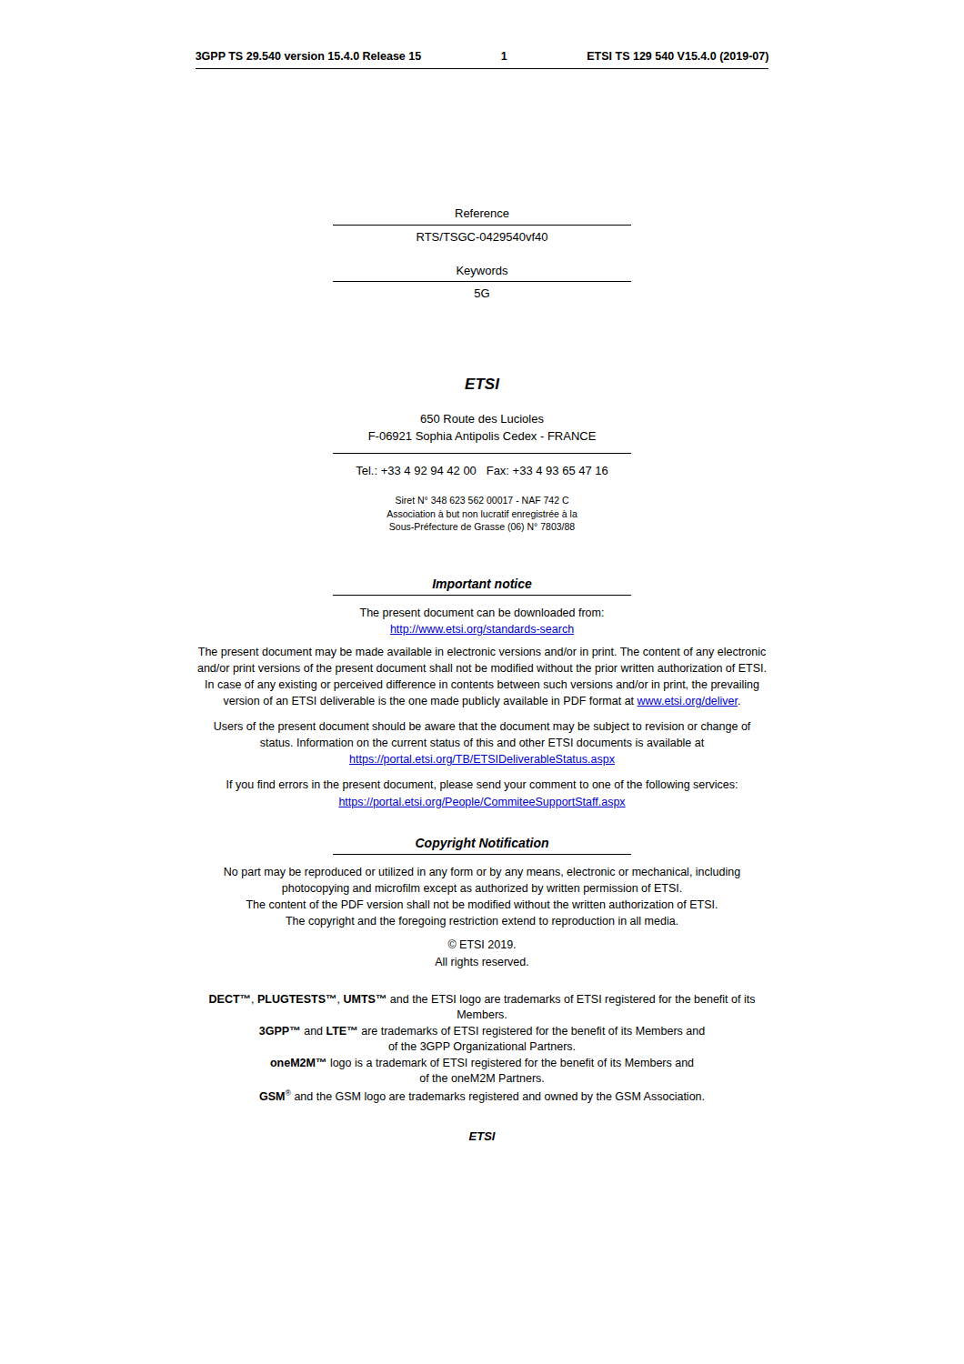3GPP TS 29.540 version 15.4.0 Release 15
1
ETSI TS 129 540 V15.4.0 (2019-07)
Reference
RTS/TSGC-0429540vf40
Keywords
5G
ETSI
650 Route des Lucioles
F-06921 Sophia Antipolis Cedex - FRANCE
Tel.: +33 4 92 94 42 00 Fax: +33 4 93 65 47 16
Siret N° 348 623 562 00017 - NAF 742 C
Association à but non lucratif enregistrée à la
Sous-Préfecture de Grasse (06) N° 7803/88
Important notice
The present document can be downloaded from:
http://www.etsi.org/standards-search
The present document may be made available in electronic versions and/or in print. The content of any electronic and/or print versions of the present document shall not be modified without the prior written authorization of ETSI. In case of any existing or perceived difference in contents between such versions and/or in print, the prevailing version of an ETSI deliverable is the one made publicly available in PDF format at www.etsi.org/deliver.
Users of the present document should be aware that the document may be subject to revision or change of status. Information on the current status of this and other ETSI documents is available at
https://portal.etsi.org/TB/ETSIDeliverableStatus.aspx
If you find errors in the present document, please send your comment to one of the following services:
https://portal.etsi.org/People/CommiteeSupportStaff.aspx
Copyright Notification
No part may be reproduced or utilized in any form or by any means, electronic or mechanical, including photocopying and microfilm except as authorized by written permission of ETSI.
The content of the PDF version shall not be modified without the written authorization of ETSI.
The copyright and the foregoing restriction extend to reproduction in all media.
© ETSI 2019.
All rights reserved.
DECT™, PLUGTESTS™, UMTS™ and the ETSI logo are trademarks of ETSI registered for the benefit of its Members.
3GPP™ and LTE™ are trademarks of ETSI registered for the benefit of its Members and
of the 3GPP Organizational Partners.
oneM2M™ logo is a trademark of ETSI registered for the benefit of its Members and
of the oneM2M Partners.
GSM® and the GSM logo are trademarks registered and owned by the GSM Association.
ETSI